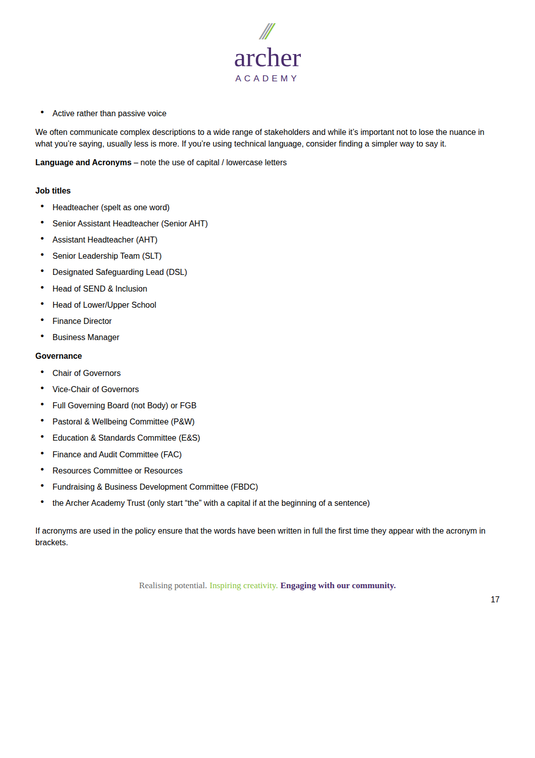⁄⁄⁄
archer
ACADEMY
Active rather than passive voice
We often communicate complex descriptions to a wide range of stakeholders and while it’s important not to lose the nuance in what you’re saying, usually less is more. If you’re using technical language, consider finding a simpler way to say it.
Language and Acronyms – note the use of capital / lowercase letters
Job titles
Headteacher (spelt as one word)
Senior Assistant Headteacher (Senior AHT)
Assistant Headteacher (AHT)
Senior Leadership Team (SLT)
Designated Safeguarding Lead (DSL)
Head of SEND & Inclusion
Head of Lower/Upper School
Finance Director
Business Manager
Governance
Chair of Governors
Vice-Chair of Governors
Full Governing Board (not Body) or FGB
Pastoral & Wellbeing Committee (P&W)
Education & Standards Committee (E&S)
Finance and Audit Committee (FAC)
Resources Committee or Resources
Fundraising & Business Development Committee (FBDC)
the Archer Academy Trust (only start “the” with a capital if at the beginning of a sentence)
If acronyms are used in the policy ensure that the words have been written in full the first time they appear with the acronym in brackets.
Realising potential. Inspiring creativity. Engaging with our community.
17